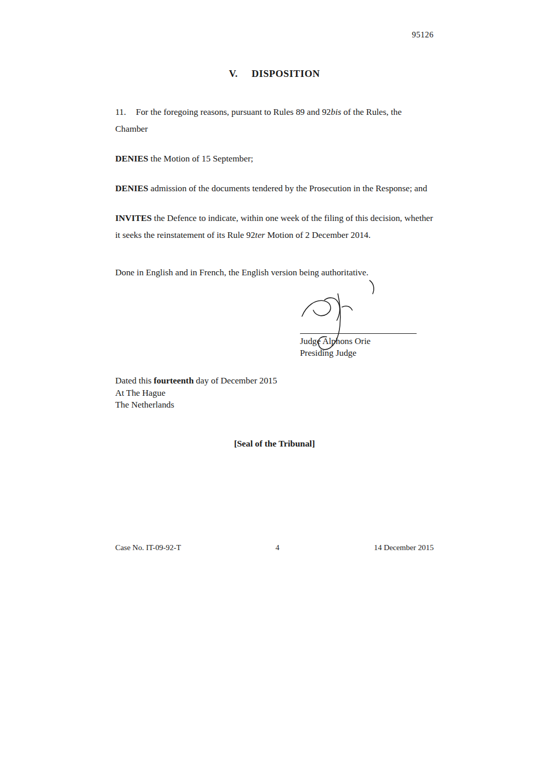95126
V. DISPOSITION
11. For the foregoing reasons, pursuant to Rules 89 and 92bis of the Rules, the Chamber
DENIES the Motion of 15 September;
DENIES admission of the documents tendered by the Prosecution in the Response; and
INVITES the Defence to indicate, within one week of the filing of this decision, whether it seeks the reinstatement of its Rule 92ter Motion of 2 December 2014.
Done in English and in French, the English version being authoritative.
Judge Alphons Orie
Presiding Judge
Dated this fourteenth day of December 2015
At The Hague
The Netherlands
[Seal of the Tribunal]
Case No. IT-09-92-T 4 14 December 2015